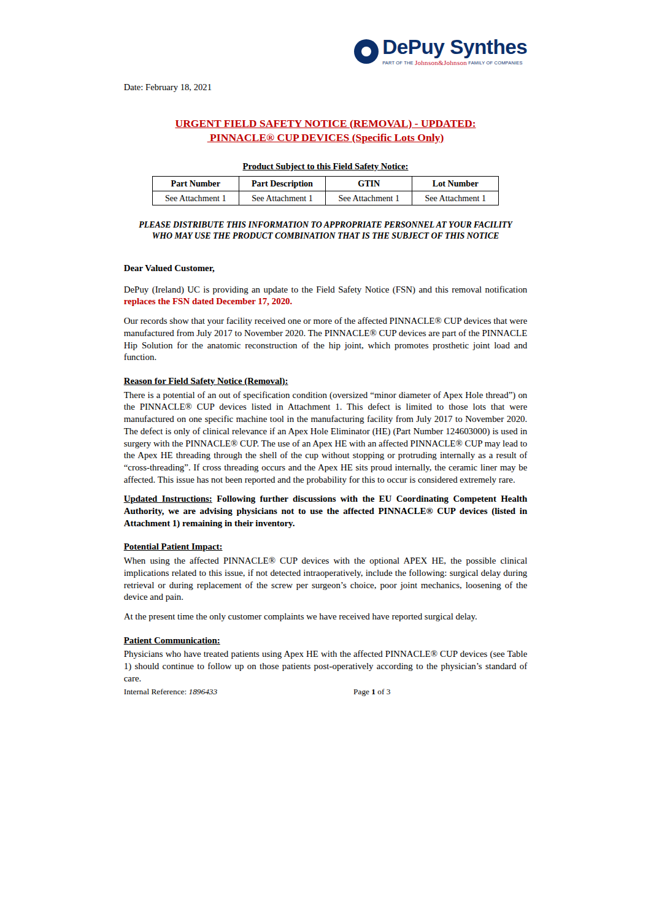DePuy Synthes
PART OF THE Johnson&Johnson FAMILY OF COMPANIES
Date: February 18, 2021
URGENT FIELD SAFETY NOTICE (REMOVAL) - UPDATED: PINNACLE® CUP DEVICES (Specific Lots Only)
Product Subject to this Field Safety Notice:
| Part Number | Part Description | GTIN | Lot Number |
| --- | --- | --- | --- |
| See Attachment 1 | See Attachment 1 | See Attachment 1 | See Attachment 1 |
PLEASE DISTRIBUTE THIS INFORMATION TO APPROPRIATE PERSONNEL AT YOUR FACILITY WHO MAY USE THE PRODUCT COMBINATION THAT IS THE SUBJECT OF THIS NOTICE
Dear Valued Customer,
DePuy (Ireland) UC is providing an update to the Field Safety Notice (FSN) and this removal notification replaces the FSN dated December 17, 2020.
Our records show that your facility received one or more of the affected PINNACLE® CUP devices that were manufactured from July 2017 to November 2020. The PINNACLE® CUP devices are part of the PINNACLE Hip Solution for the anatomic reconstruction of the hip joint, which promotes prosthetic joint load and function.
Reason for Field Safety Notice (Removal):
There is a potential of an out of specification condition (oversized “minor diameter of Apex Hole thread”) on the PINNACLE® CUP devices listed in Attachment 1. This defect is limited to those lots that were manufactured on one specific machine tool in the manufacturing facility from July 2017 to November 2020. The defect is only of clinical relevance if an Apex Hole Eliminator (HE) (Part Number 124603000) is used in surgery with the PINNACLE® CUP. The use of an Apex HE with an affected PINNACLE® CUP may lead to the Apex HE threading through the shell of the cup without stopping or protruding internally as a result of “cross-threading”. If cross threading occurs and the Apex HE sits proud internally, the ceramic liner may be affected. This issue has not been reported and the probability for this to occur is considered extremely rare.
Updated Instructions: Following further discussions with the EU Coordinating Competent Health Authority, we are advising physicians not to use the affected PINNACLE® CUP devices (listed in Attachment 1) remaining in their inventory.
Potential Patient Impact:
When using the affected PINNACLE® CUP devices with the optional APEX HE, the possible clinical implications related to this issue, if not detected intraoperatively, include the following: surgical delay during retrieval or during replacement of the screw per surgeon’s choice, poor joint mechanics, loosening of the device and pain.
At the present time the only customer complaints we have received have reported surgical delay.
Patient Communication:
Physicians who have treated patients using Apex HE with the affected PINNACLE® CUP devices (see Table 1) should continue to follow up on those patients post-operatively according to the physician’s standard of care.
Internal Reference: 1896433
Page 1 of 3